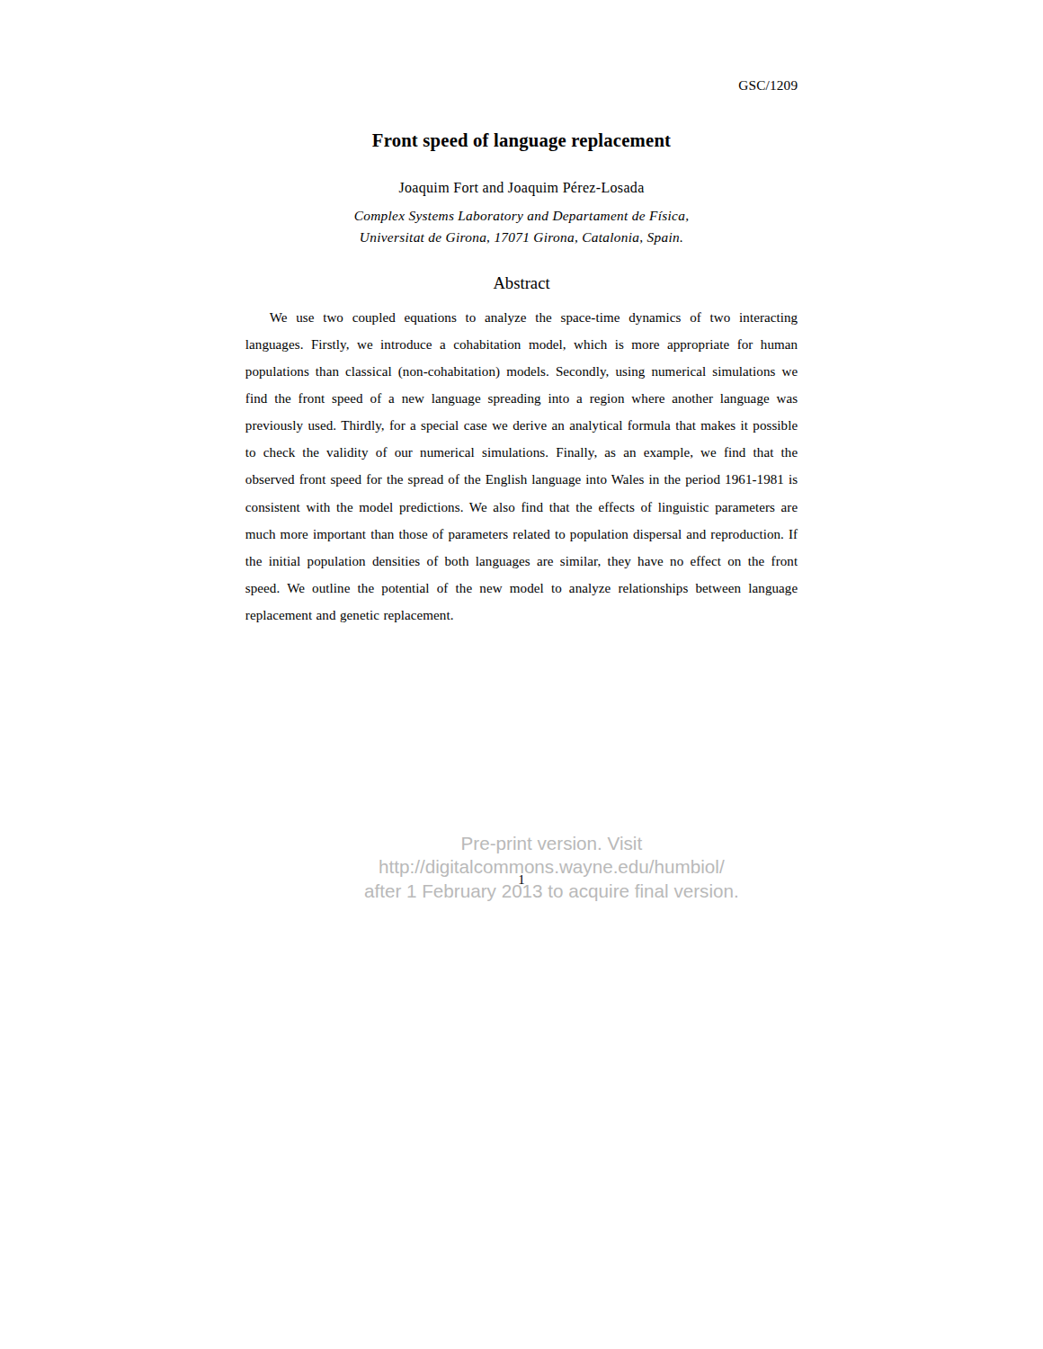GSC/1209
Front speed of language replacement
Joaquim Fort and Joaquim Pérez-Losada
Complex Systems Laboratory and Departament de Física,
Universitat de Girona, 17071 Girona, Catalonia, Spain.
Abstract
We use two coupled equations to analyze the space-time dynamics of two interacting languages. Firstly, we introduce a cohabitation model, which is more appropriate for human populations than classical (non-cohabitation) models. Secondly, using numerical simulations we find the front speed of a new language spreading into a region where another language was previously used. Thirdly, for a special case we derive an analytical formula that makes it possible to check the validity of our numerical simulations. Finally, as an example, we find that the observed front speed for the spread of the English language into Wales in the period 1961-1981 is consistent with the model predictions. We also find that the effects of linguistic parameters are much more important than those of parameters related to population dispersal and reproduction. If the initial population densities of both languages are similar, they have no effect on the front speed. We outline the potential of the new model to analyze relationships between language replacement and genetic replacement.
1
Pre-print version. Visit
http://digitalcommons.wayne.edu/humbiol/
after 1 February 2013 to acquire final version.